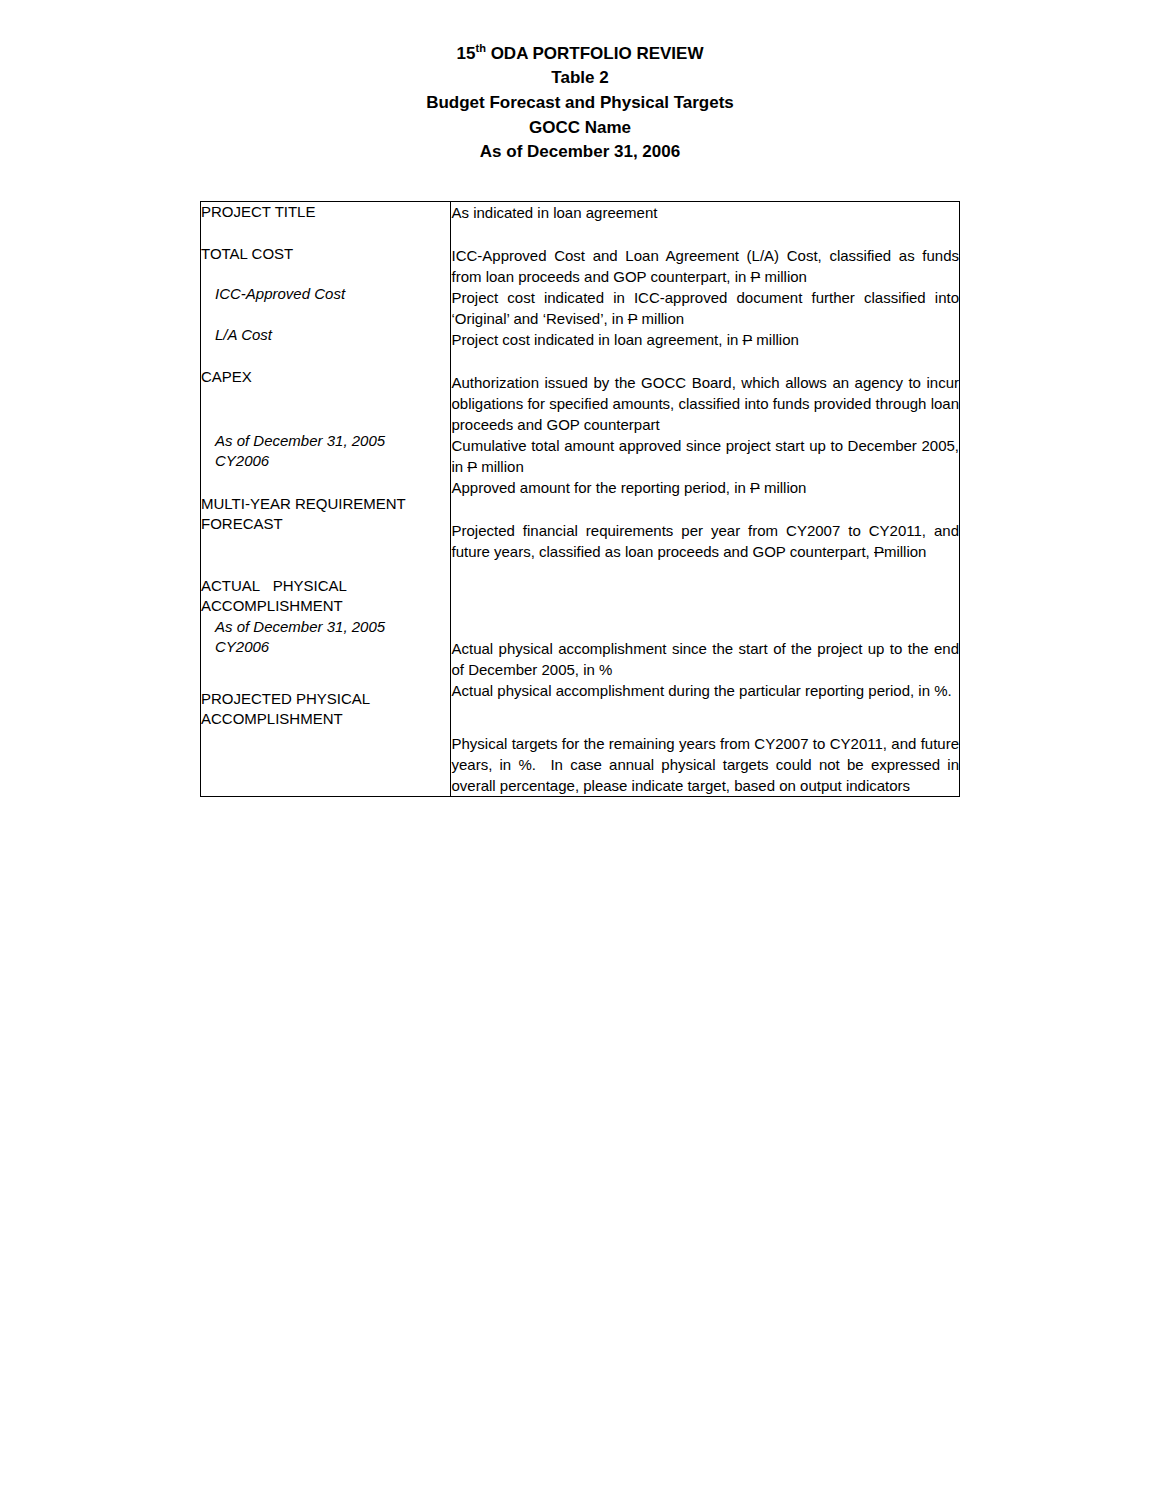15th ODA PORTFOLIO REVIEW
Table 2
Budget Forecast and Physical Targets
GOCC Name
As of December 31, 2006
| PROJECT TITLE TOTAL COST ICC-Approved Cost L/A Cost CAPEX As of December 31, 2005 CY2006 MULTI-YEAR REQUIREMENT FORECAST ACTUAL PHYSICAL ACCOMPLISHMENT As of December 31, 2005 CY2006 PROJECTED PHYSICAL ACCOMPLISHMENT | As indicated in loan agreement ICC-Approved Cost and Loan Agreement (L/A) Cost, classified as funds from loan proceeds and GOP counterpart, in P million Project cost indicated in ICC-approved document further classified into ‘Original’ and ‘Revised’, in P million Project cost indicated in loan agreement, in P million Authorization issued by the GOCC Board, which allows an agency to incur obligations for specified amounts, classified into funds provided through loan proceeds and GOP counterpart Cumulative total amount approved since project start up to December 2005, in P million Approved amount for the reporting period, in P million Projected financial requirements per year from CY2007 to CY2011, and future years, classified as loan proceeds and GOP counterpart, P million Actual physical accomplishment since the start of the project up to the end of December 2005, in % Actual physical accomplishment during the particular reporting period, in %. Physical targets for the remaining years from CY2007 to CY2011, and future years, in %. In case annual physical targets could not be expressed in overall percentage, please indicate target, based on output indicators |